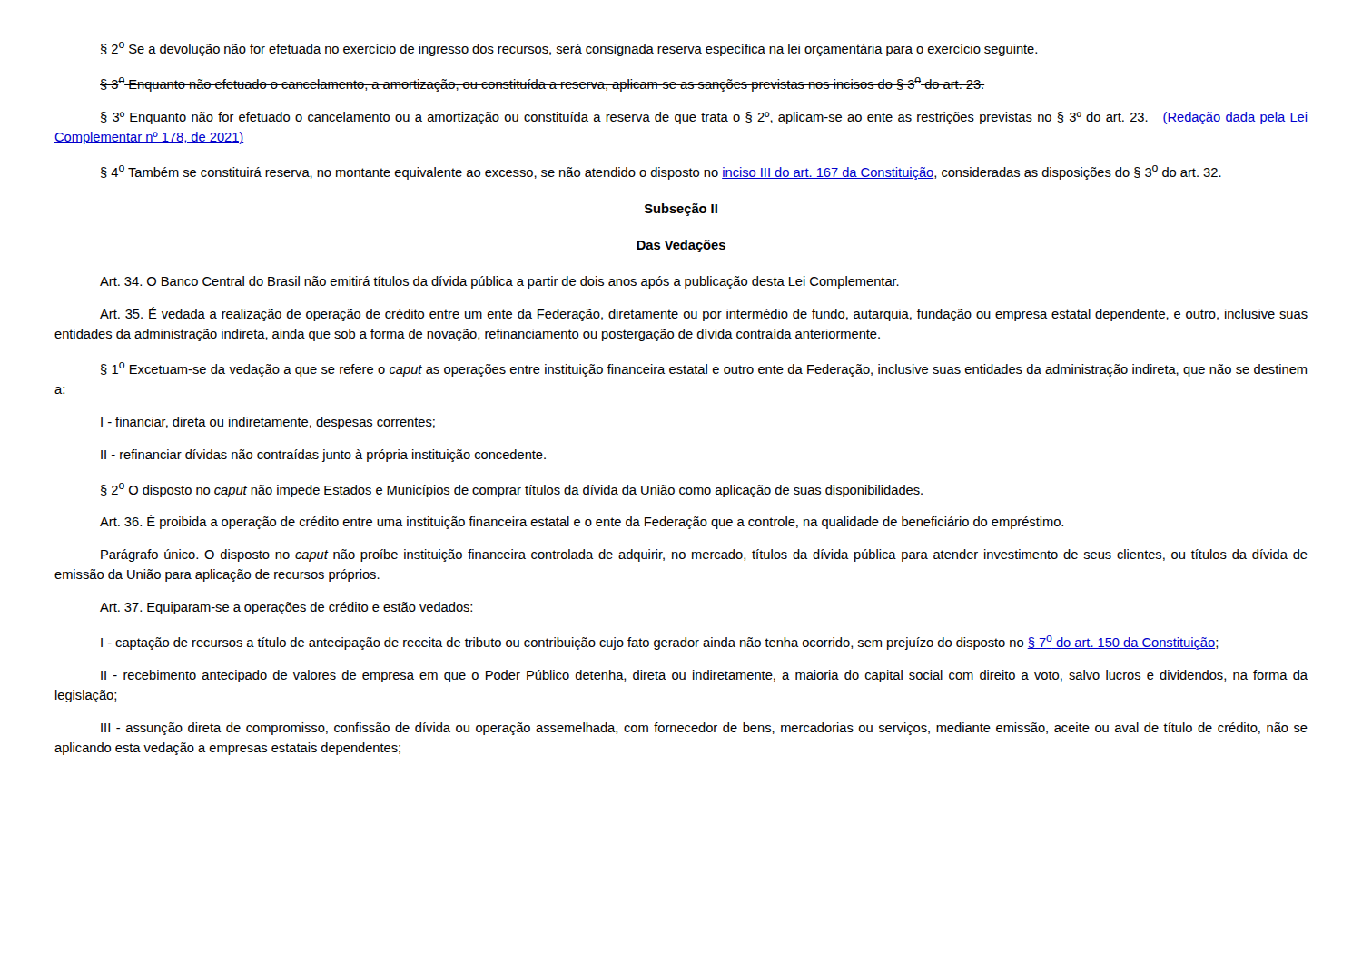§ 2o Se a devolução não for efetuada no exercício de ingresso dos recursos, será consignada reserva específica na lei orçamentária para o exercício seguinte.
§ 3o Enquanto não efetuado o cancelamento, a amortização, ou constituída a reserva, aplicam-se as sanções previstas nos incisos do § 3o do art. 23.
§ 3º Enquanto não for efetuado o cancelamento ou a amortização ou constituída a reserva de que trata o § 2º, aplicam-se ao ente as restrições previstas no § 3º do art. 23. (Redação dada pela Lei Complementar nº 178, de 2021)
§ 4o Também se constituirá reserva, no montante equivalente ao excesso, se não atendido o disposto no inciso III do art. 167 da Constituição, consideradas as disposições do § 3o do art. 32.
Subseção II
Das Vedações
Art. 34. O Banco Central do Brasil não emitirá títulos da dívida pública a partir de dois anos após a publicação desta Lei Complementar.
Art. 35. É vedada a realização de operação de crédito entre um ente da Federação, diretamente ou por intermédio de fundo, autarquia, fundação ou empresa estatal dependente, e outro, inclusive suas entidades da administração indireta, ainda que sob a forma de novação, refinanciamento ou postergação de dívida contraída anteriormente.
§ 1o Excetuam-se da vedação a que se refere o caput as operações entre instituição financeira estatal e outro ente da Federação, inclusive suas entidades da administração indireta, que não se destinem a:
I - financiar, direta ou indiretamente, despesas correntes;
II - refinanciar dívidas não contraídas junto à própria instituição concedente.
§ 2o O disposto no caput não impede Estados e Municípios de comprar títulos da dívida da União como aplicação de suas disponibilidades.
Art. 36. É proibida a operação de crédito entre uma instituição financeira estatal e o ente da Federação que a controle, na qualidade de beneficiário do empréstimo.
Parágrafo único. O disposto no caput não proíbe instituição financeira controlada de adquirir, no mercado, títulos da dívida pública para atender investimento de seus clientes, ou títulos da dívida de emissão da União para aplicação de recursos próprios.
Art. 37. Equiparam-se a operações de crédito e estão vedados:
I - captação de recursos a título de antecipação de receita de tributo ou contribuição cujo fato gerador ainda não tenha ocorrido, sem prejuízo do disposto no § 7o do art. 150 da Constituição;
II - recebimento antecipado de valores de empresa em que o Poder Público detenha, direta ou indiretamente, a maioria do capital social com direito a voto, salvo lucros e dividendos, na forma da legislação;
III - assunção direta de compromisso, confissão de dívida ou operação assemelhada, com fornecedor de bens, mercadorias ou serviços, mediante emissão, aceite ou aval de título de crédito, não se aplicando esta vedação a empresas estatais dependentes;